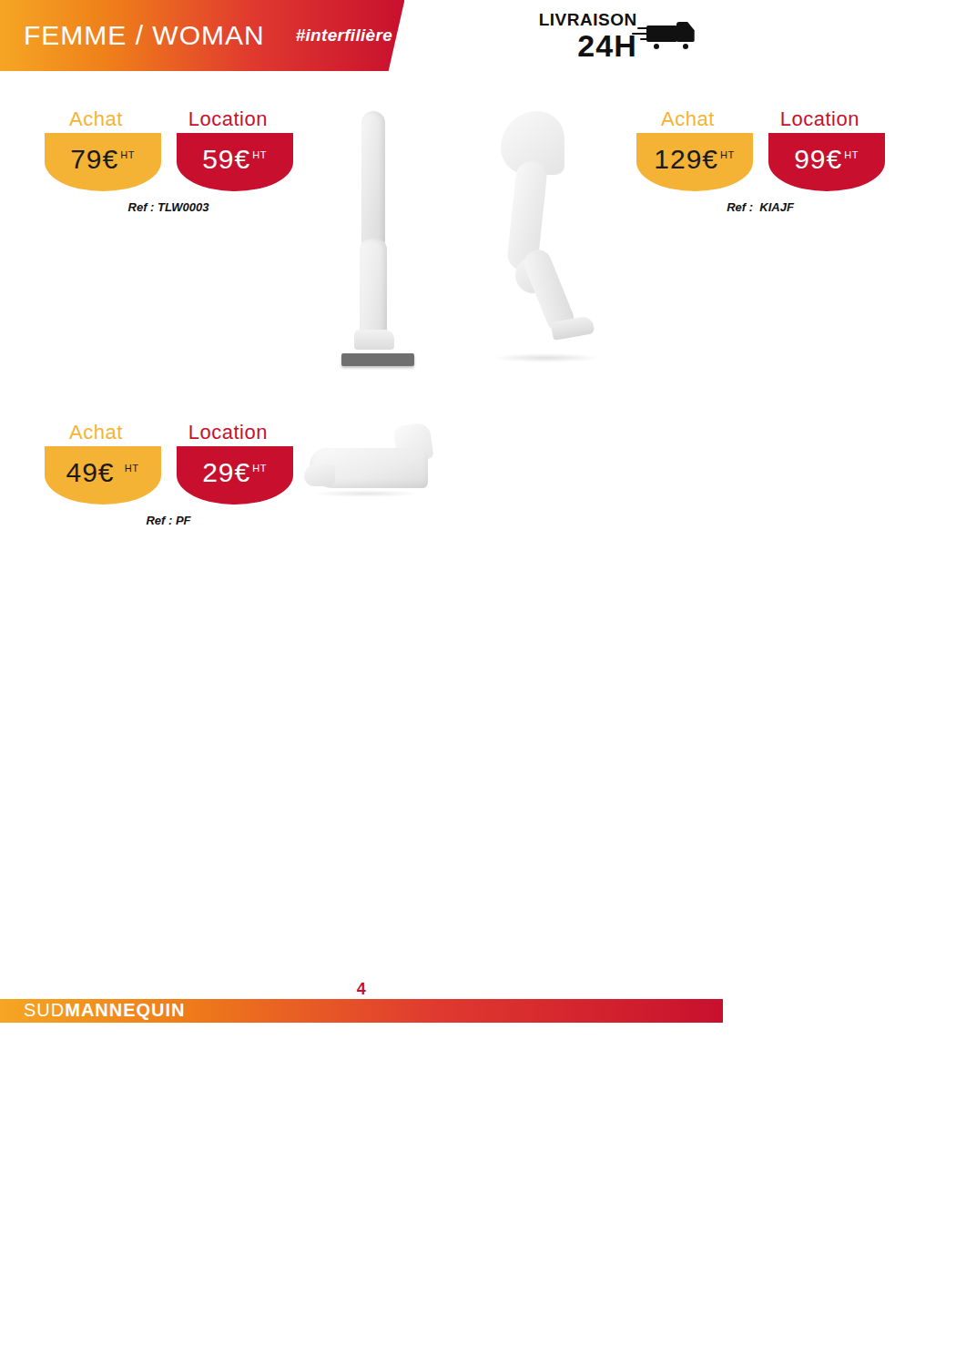FEMME / WOMAN
#interfilière
LIVRAISON 24H
Achat Location
79€HT
59€HT
Ref : TLW0003
Achat Location
129€HT
99€HT
Ref : KIAJF
Achat Location
49€ HT
29€HT
Ref : PF
4
SUD MANNEQUIN